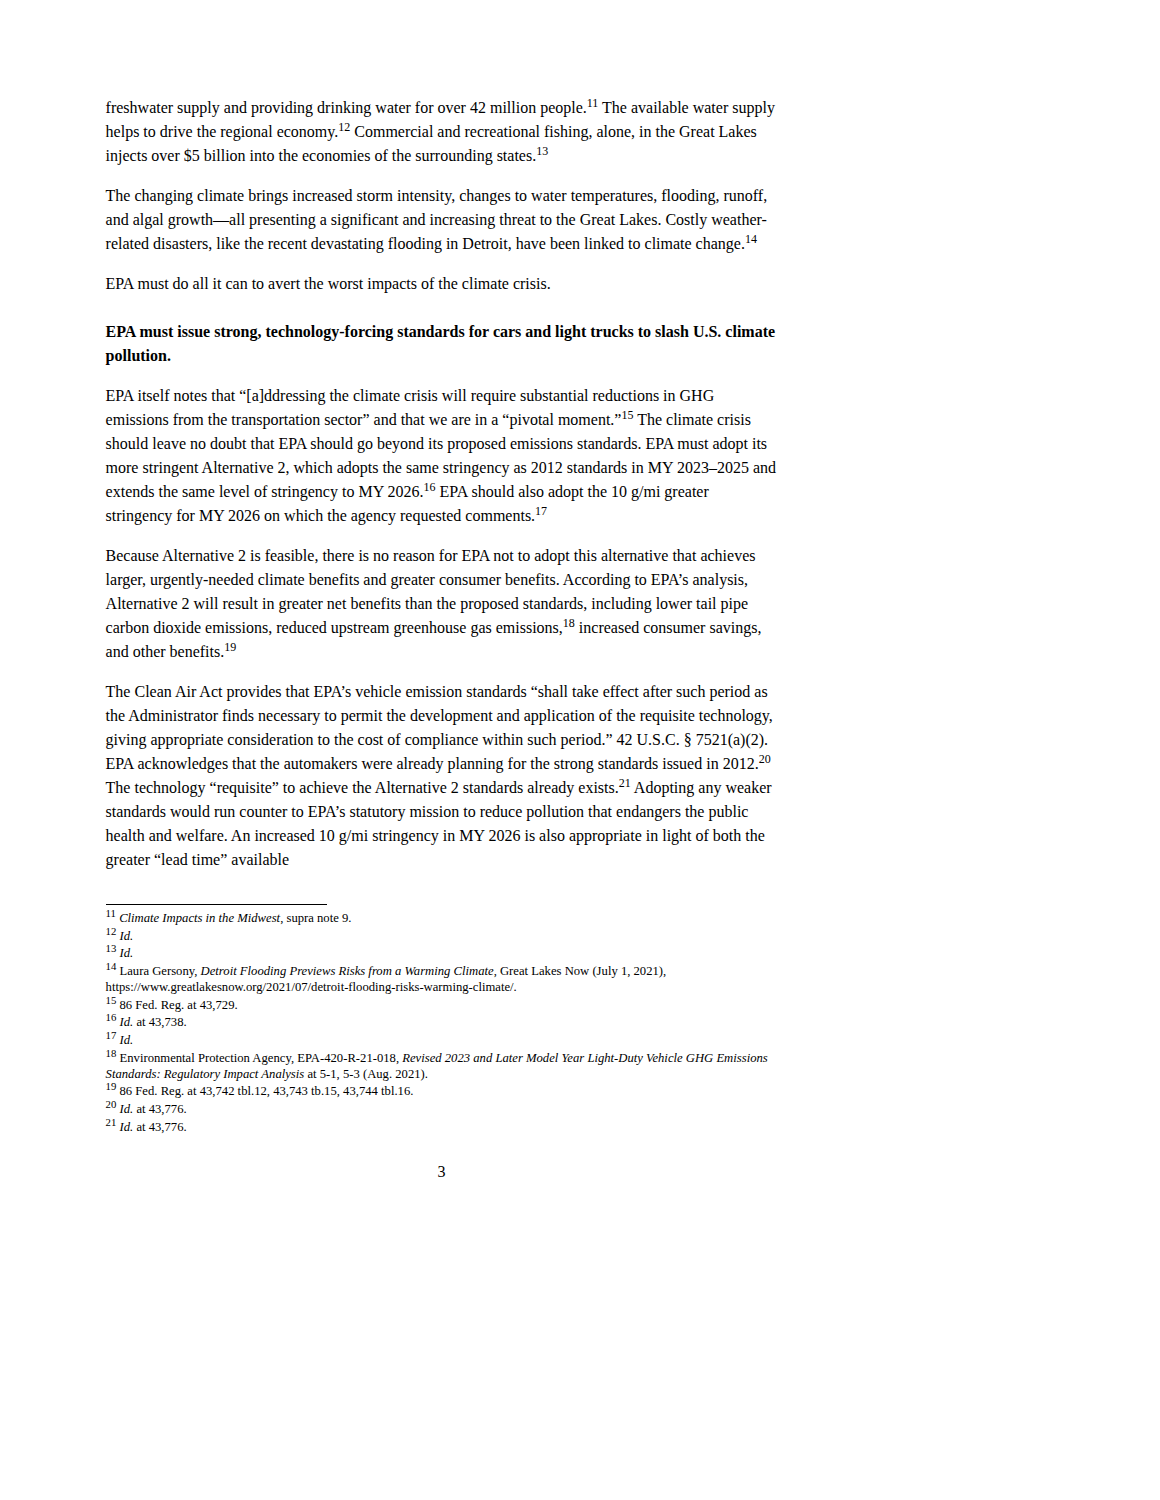freshwater supply and providing drinking water for over 42 million people.11 The available water supply helps to drive the regional economy.12 Commercial and recreational fishing, alone, in the Great Lakes injects over $5 billion into the economies of the surrounding states.13
The changing climate brings increased storm intensity, changes to water temperatures, flooding, runoff, and algal growth—all presenting a significant and increasing threat to the Great Lakes. Costly weather-related disasters, like the recent devastating flooding in Detroit, have been linked to climate change.14
EPA must do all it can to avert the worst impacts of the climate crisis.
EPA must issue strong, technology-forcing standards for cars and light trucks to slash U.S. climate pollution.
EPA itself notes that “[a]ddressing the climate crisis will require substantial reductions in GHG emissions from the transportation sector” and that we are in a “pivotal moment.”15 The climate crisis should leave no doubt that EPA should go beyond its proposed emissions standards. EPA must adopt its more stringent Alternative 2, which adopts the same stringency as 2012 standards in MY 2023–2025 and extends the same level of stringency to MY 2026.16 EPA should also adopt the 10 g/mi greater stringency for MY 2026 on which the agency requested comments.17
Because Alternative 2 is feasible, there is no reason for EPA not to adopt this alternative that achieves larger, urgently-needed climate benefits and greater consumer benefits. According to EPA’s analysis, Alternative 2 will result in greater net benefits than the proposed standards, including lower tail pipe carbon dioxide emissions, reduced upstream greenhouse gas emissions,18 increased consumer savings, and other benefits.19
The Clean Air Act provides that EPA’s vehicle emission standards “shall take effect after such period as the Administrator finds necessary to permit the development and application of the requisite technology, giving appropriate consideration to the cost of compliance within such period.” 42 U.S.C. § 7521(a)(2). EPA acknowledges that the automakers were already planning for the strong standards issued in 2012.20 The technology “requisite” to achieve the Alternative 2 standards already exists.21 Adopting any weaker standards would run counter to EPA’s statutory mission to reduce pollution that endangers the public health and welfare. An increased 10 g/mi stringency in MY 2026 is also appropriate in light of both the greater “lead time” available
11 Climate Impacts in the Midwest, supra note 9.
12 Id.
13 Id.
14 Laura Gersony, Detroit Flooding Previews Risks from a Warming Climate, Great Lakes Now (July 1, 2021), https://www.greatlakesnow.org/2021/07/detroit-flooding-risks-warming-climate/.
15 86 Fed. Reg. at 43,729.
16 Id. at 43,738.
17 Id.
18 Environmental Protection Agency, EPA-420-R-21-018, Revised 2023 and Later Model Year Light-Duty Vehicle GHG Emissions Standards: Regulatory Impact Analysis at 5-1, 5-3 (Aug. 2021).
19 86 Fed. Reg. at 43,742 tbl.12, 43,743 tb.15, 43,744 tbl.16.
20 Id. at 43,776.
21 Id. at 43,776.
3